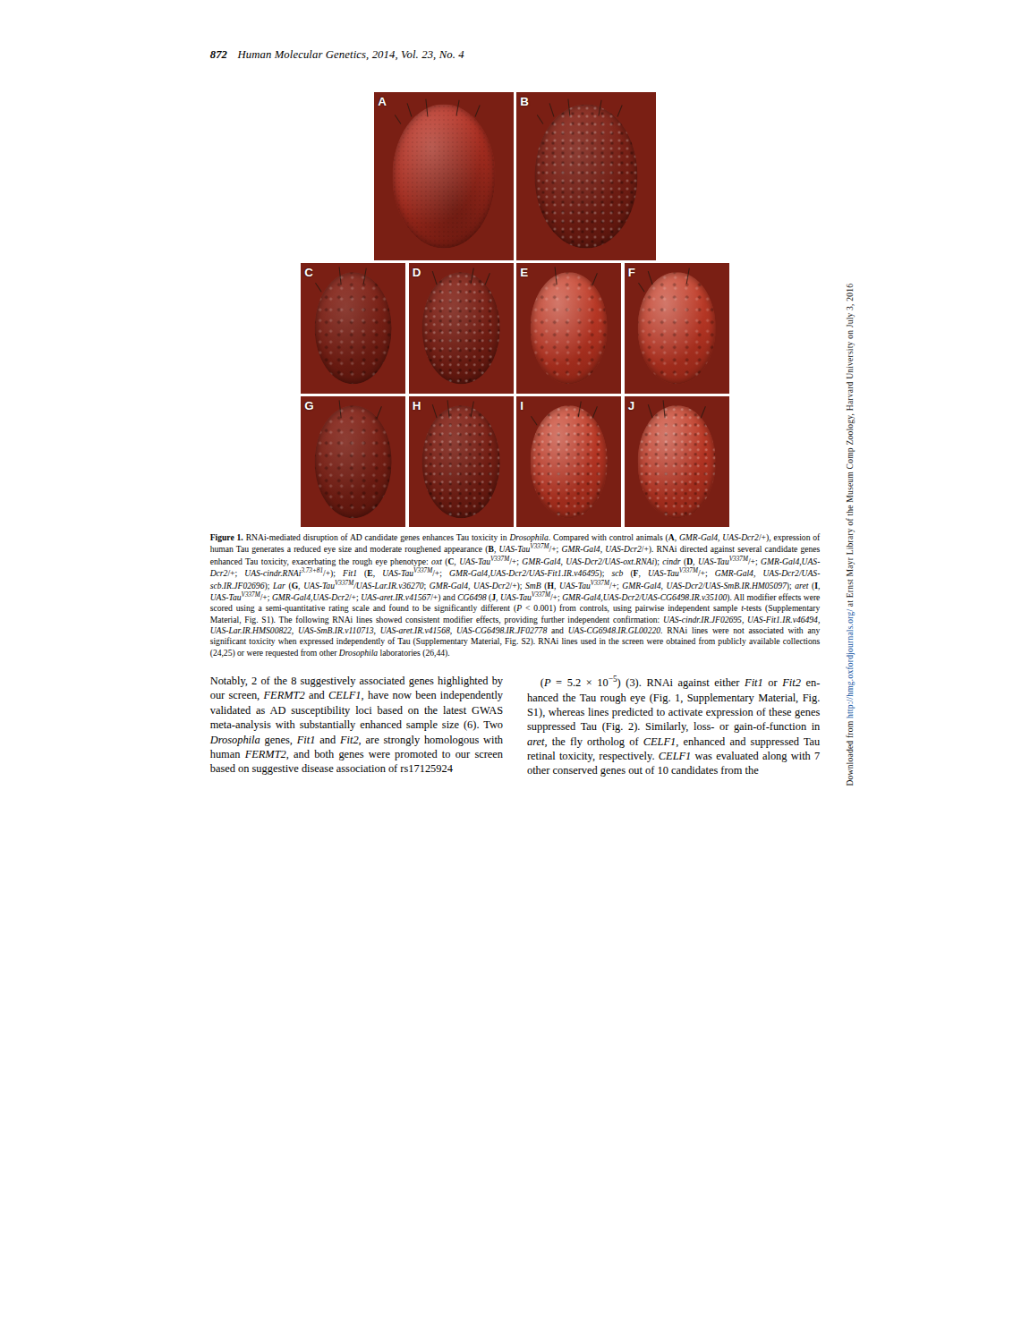872 Human Molecular Genetics, 2014, Vol. 23, No. 4
Downloaded from http://hmg.oxfordjournals.org/ at Ernst Mayr Library of the Museum Comp Zoology, Harvard University on July 3, 2016
A
B
C
D
E
F
G
H
I
J
Figure 1. RNAi-mediated disruption of AD candidate genes enhances Tau toxicity in Drosophila. Compared with control animals (A, GMR-Gal4, UAS-Dcr2/+), expression of human Tau generates a reduced eye size and moderate roughened appearance (B, UAS-TauV337M/+; GMR-Gal4, UAS-Dcr2/+). RNAi directed against several candidate genes enhanced Tau toxicity, exacerbating the rough eye phenotype: oxt (C, UAS-TauV337M/+; GMR-Gal4, UAS-Dcr2/UAS-oxt.RNAi); cindr (D, UAS-TauV337M/+; GMR-Gal4,UAS-Dcr2/+; UAS-cindr.RNAi3.73+81/+); Fit1 (E, UAS-TauV337M/+; GMR-Gal4,UAS-Dcr2/UAS-Fit1.IR.v46495); scb (F, UAS-TauV337M/+; GMR-Gal4, UAS-Dcr2/UAS-scb.IR.JF02696); Lar (G, UAS-TauV337M/UAS-Lar.IR.v36270; GMR-Gal4, UAS-Dcr2/+); SmB (H, UAS-TauV337M/+; GMR-Gal4, UAS-Dcr2/UAS-SmB.IR.HM05097); aret (I, UAS-TauV337M/+; GMR-Gal4,UAS-Dcr2/+; UAS-aret.IR.v41567/+) and CG6498 (J, UAS-TauV337M/+; GMR-Gal4,UAS-Dcr2/UAS-CG6498.IR.v35100). All modifier effects were scored using a semi-quantitative rating scale and found to be significantly different (P < 0.001) from controls, using pairwise independent sample t-tests (Supplementary Material, Fig. S1). The following RNAi lines showed consistent modifier effects, providing further independent confirmation: UAS-cindr.IR.JF02695, UAS-Fit1.IR.v46494, UAS-Lar.IR.HMS00822, UAS-SmB.IR.v110713, UAS-aret.IR.v41568, UAS-CG6498.IR.JF02778 and UAS-CG6948.IR.GL00220. RNAi lines were not associated with any significant toxicity when expressed independently of Tau (Supplementary Material, Fig. S2). RNAi lines used in the screen were obtained from publicly available collections (24,25) or were requested from other Drosophila laboratories (26,44).
Notably, 2 of the 8 suggestively associated genes highlighted by our screen, FERMT2 and CELF1, have now been independently validated as AD susceptibility loci based on the latest GWAS meta-analysis with substantially enhanced sample size (6). Two Drosophila genes, Fit1 and Fit2, are strongly homologous with human FERMT2, and both genes were promoted to our screen based on suggestive disease association of rs17125924
(P = 5.2 × 10−5) (3). RNAi against either Fit1 or Fit2 enhanced the Tau rough eye (Fig. 1, Supplementary Material, Fig. S1), whereas lines predicted to activate expression of these genes suppressed Tau (Fig. 2). Similarly, loss- or gain-of-function in aret, the fly ortholog of CELF1, enhanced and suppressed Tau retinal toxicity, respectively. CELF1 was evaluated along with 7 other conserved genes out of 10 candidates from the